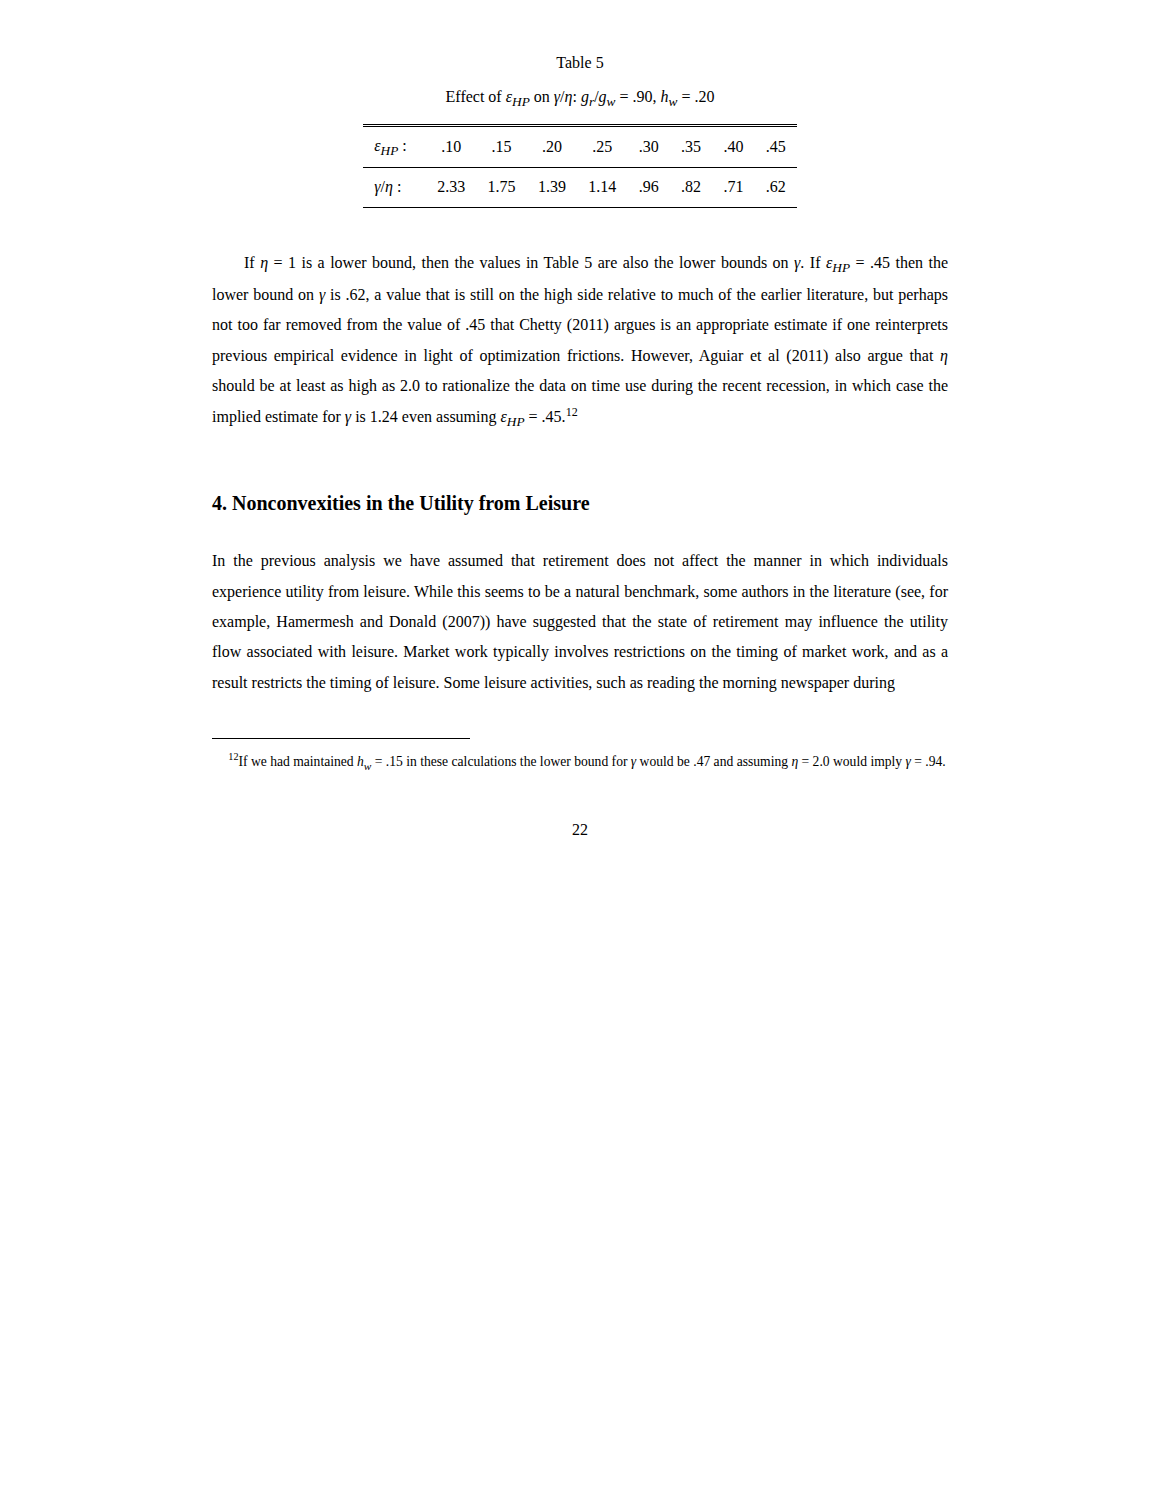Table 5
Effect of εHP on γ/η: gr/gw = .90, hw = .20
| ε HP : | .10 | .15 | .20 | .25 | .30 | .35 | .40 | .45 |
| γ / η : | 2.33 | 1.75 | 1.39 | 1.14 | .96 | .82 | .71 | .62 |
If η = 1 is a lower bound, then the values in Table 5 are also the lower bounds on γ. If εHP = .45 then the lower bound on γ is .62, a value that is still on the high side relative to much of the earlier literature, but perhaps not too far removed from the value of .45 that Chetty (2011) argues is an appropriate estimate if one reinterprets previous empirical evidence in light of optimization frictions. However, Aguiar et al (2011) also argue that η should be at least as high as 2.0 to rationalize the data on time use during the recent recession, in which case the implied estimate for γ is 1.24 even assuming εHP = .45.12
4. Nonconvexities in the Utility from Leisure
In the previous analysis we have assumed that retirement does not affect the manner in which individuals experience utility from leisure. While this seems to be a natural benchmark, some authors in the literature (see, for example, Hamermesh and Donald (2007)) have suggested that the state of retirement may influence the utility flow associated with leisure. Market work typically involves restrictions on the timing of market work, and as a result restricts the timing of leisure. Some leisure activities, such as reading the morning newspaper during
12If we had maintained hw = .15 in these calculations the lower bound for γ would be .47 and assuming η = 2.0 would imply γ = .94.
22